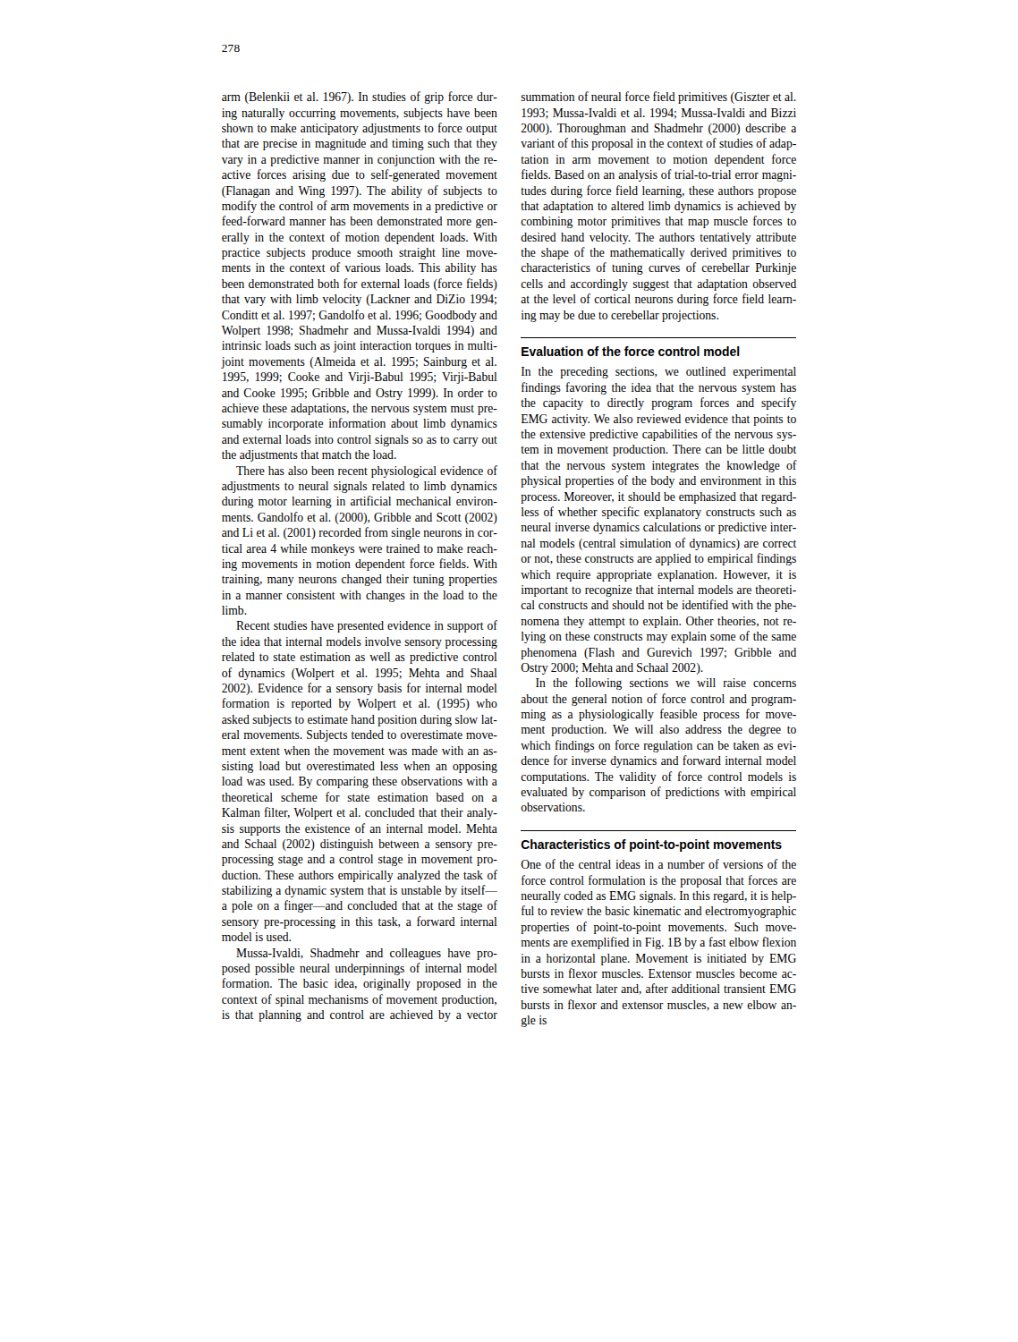278
arm (Belenkii et al. 1967). In studies of grip force during naturally occurring movements, subjects have been shown to make anticipatory adjustments to force output that are precise in magnitude and timing such that they vary in a predictive manner in conjunction with the reactive forces arising due to self-generated movement (Flanagan and Wing 1997). The ability of subjects to modify the control of arm movements in a predictive or feed-forward manner has been demonstrated more generally in the context of motion dependent loads. With practice subjects produce smooth straight line movements in the context of various loads. This ability has been demonstrated both for external loads (force fields) that vary with limb velocity (Lackner and DiZio 1994; Conditt et al. 1997; Gandolfo et al. 1996; Goodbody and Wolpert 1998; Shadmehr and Mussa-Ivaldi 1994) and intrinsic loads such as joint interaction torques in multi-joint movements (Almeida et al. 1995; Sainburg et al. 1995, 1999; Cooke and Virji-Babul 1995; Virji-Babul and Cooke 1995; Gribble and Ostry 1999). In order to achieve these adaptations, the nervous system must presumably incorporate information about limb dynamics and external loads into control signals so as to carry out the adjustments that match the load.
There has also been recent physiological evidence of adjustments to neural signals related to limb dynamics during motor learning in artificial mechanical environments. Gandolfo et al. (2000), Gribble and Scott (2002) and Li et al. (2001) recorded from single neurons in cortical area 4 while monkeys were trained to make reaching movements in motion dependent force fields. With training, many neurons changed their tuning properties in a manner consistent with changes in the load to the limb.
Recent studies have presented evidence in support of the idea that internal models involve sensory processing related to state estimation as well as predictive control of dynamics (Wolpert et al. 1995; Mehta and Shaal 2002). Evidence for a sensory basis for internal model formation is reported by Wolpert et al. (1995) who asked subjects to estimate hand position during slow lateral movements. Subjects tended to overestimate movement extent when the movement was made with an assisting load but overestimated less when an opposing load was used. By comparing these observations with a theoretical scheme for state estimation based on a Kalman filter, Wolpert et al. concluded that their analysis supports the existence of an internal model. Mehta and Schaal (2002) distinguish between a sensory pre-processing stage and a control stage in movement production. These authors empirically analyzed the task of stabilizing a dynamic system that is unstable by itself—a pole on a finger—and concluded that at the stage of sensory pre-processing in this task, a forward internal model is used.
Mussa-Ivaldi, Shadmehr and colleagues have proposed possible neural underpinnings of internal model formation. The basic idea, originally proposed in the context of spinal mechanisms of movement production, is that planning and control are achieved by a vector summation of neural force field primitives (Giszter et al. 1993; Mussa-Ivaldi et al. 1994; Mussa-Ivaldi and Bizzi 2000). Thoroughman and Shadmehr (2000) describe a variant of this proposal in the context of studies of adaptation in arm movement to motion dependent force fields. Based on an analysis of trial-to-trial error magnitudes during force field learning, these authors propose that adaptation to altered limb dynamics is achieved by combining motor primitives that map muscle forces to desired hand velocity. The authors tentatively attribute the shape of the mathematically derived primitives to characteristics of tuning curves of cerebellar Purkinje cells and accordingly suggest that adaptation observed at the level of cortical neurons during force field learning may be due to cerebellar projections.
Evaluation of the force control model
In the preceding sections, we outlined experimental findings favoring the idea that the nervous system has the capacity to directly program forces and specify EMG activity. We also reviewed evidence that points to the extensive predictive capabilities of the nervous system in movement production. There can be little doubt that the nervous system integrates the knowledge of physical properties of the body and environment in this process. Moreover, it should be emphasized that regardless of whether specific explanatory constructs such as neural inverse dynamics calculations or predictive internal models (central simulation of dynamics) are correct or not, these constructs are applied to empirical findings which require appropriate explanation. However, it is important to recognize that internal models are theoretical constructs and should not be identified with the phenomena they attempt to explain. Other theories, not relying on these constructs may explain some of the same phenomena (Flash and Gurevich 1997; Gribble and Ostry 2000; Mehta and Schaal 2002).
In the following sections we will raise concerns about the general notion of force control and programming as a physiologically feasible process for movement production. We will also address the degree to which findings on force regulation can be taken as evidence for inverse dynamics and forward internal model computations. The validity of force control models is evaluated by comparison of predictions with empirical observations.
Characteristics of point-to-point movements
One of the central ideas in a number of versions of the force control formulation is the proposal that forces are neurally coded as EMG signals. In this regard, it is helpful to review the basic kinematic and electromyographic properties of point-to-point movements. Such movements are exemplified in Fig. 1B by a fast elbow flexion in a horizontal plane. Movement is initiated by EMG bursts in flexor muscles. Extensor muscles become active somewhat later and, after additional transient EMG bursts in flexor and extensor muscles, a new elbow angle is